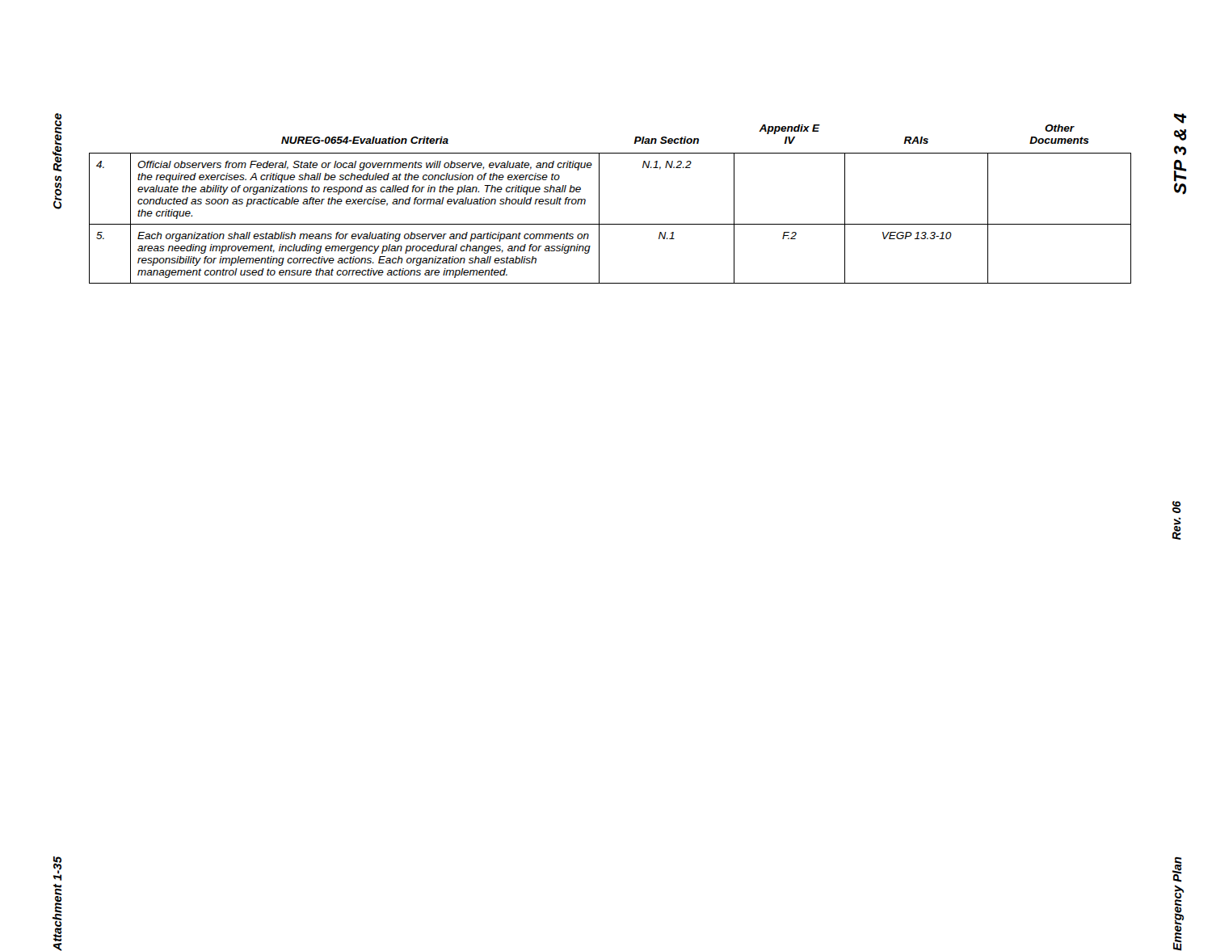Cross Reference
Attachment 1-35
STP 3 & 4
Rev. 06
Emergency Plan
| | NUREG-0654-Evaluation Criteria | Plan Section | Appendix E IV | RAIs | Other Documents |
| --- | --- | --- | --- | --- | --- |
| 4. | Official observers from Federal, State or local governments will observe, evaluate, and critique the required exercises. A critique shall be scheduled at the conclusion of the exercise to evaluate the ability of organizations to respond as called for in the plan. The critique shall be conducted as soon as practicable after the exercise, and formal evaluation should result from the critique. | N.1, N.2.2 | | | |
| 5. | Each organization shall establish means for evaluating observer and participant comments on areas needing improvement, including emergency plan procedural changes, and for assigning responsibility for implementing corrective actions. Each organization shall establish management control used to ensure that corrective actions are implemented. | N.1 | F.2 | VEGP 13.3-10 | |